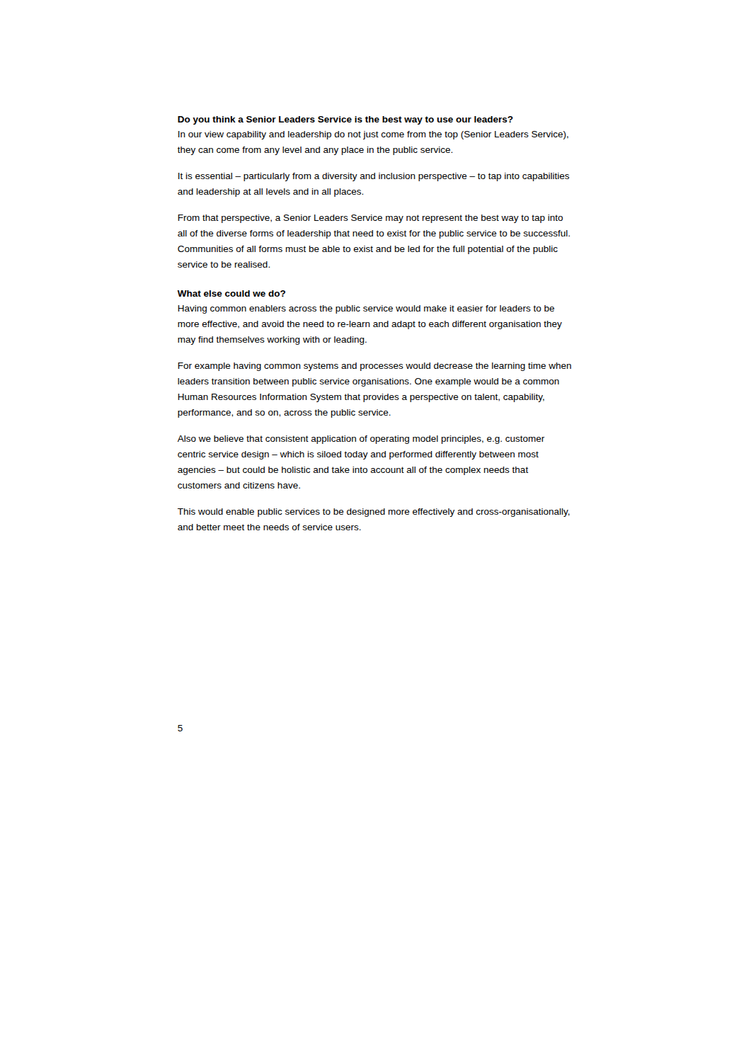Do you think a Senior Leaders Service is the best way to use our leaders?
In our view capability and leadership do not just come from the top (Senior Leaders Service), they can come from any level and any place in the public service.
It is essential – particularly from a diversity and inclusion perspective – to tap into capabilities and leadership at all levels and in all places.
From that perspective, a Senior Leaders Service may not represent the best way to tap into all of the diverse forms of leadership that need to exist for the public service to be successful. Communities of all forms must be able to exist and be led for the full potential of the public service to be realised.
What else could we do?
Having common enablers across the public service would make it easier for leaders to be more effective, and avoid the need to re-learn and adapt to each different organisation they may find themselves working with or leading.
For example having common systems and processes would decrease the learning time when leaders transition between public service organisations. One example would be a common Human Resources Information System that provides a perspective on talent, capability, performance, and so on, across the public service.
Also we believe that consistent application of operating model principles, e.g. customer centric service design – which is siloed today and performed differently between most agencies – but could be holistic and take into account all of the complex needs that customers and citizens have.
This would enable public services to be designed more effectively and cross-organisationally, and better meet the needs of service users.
5